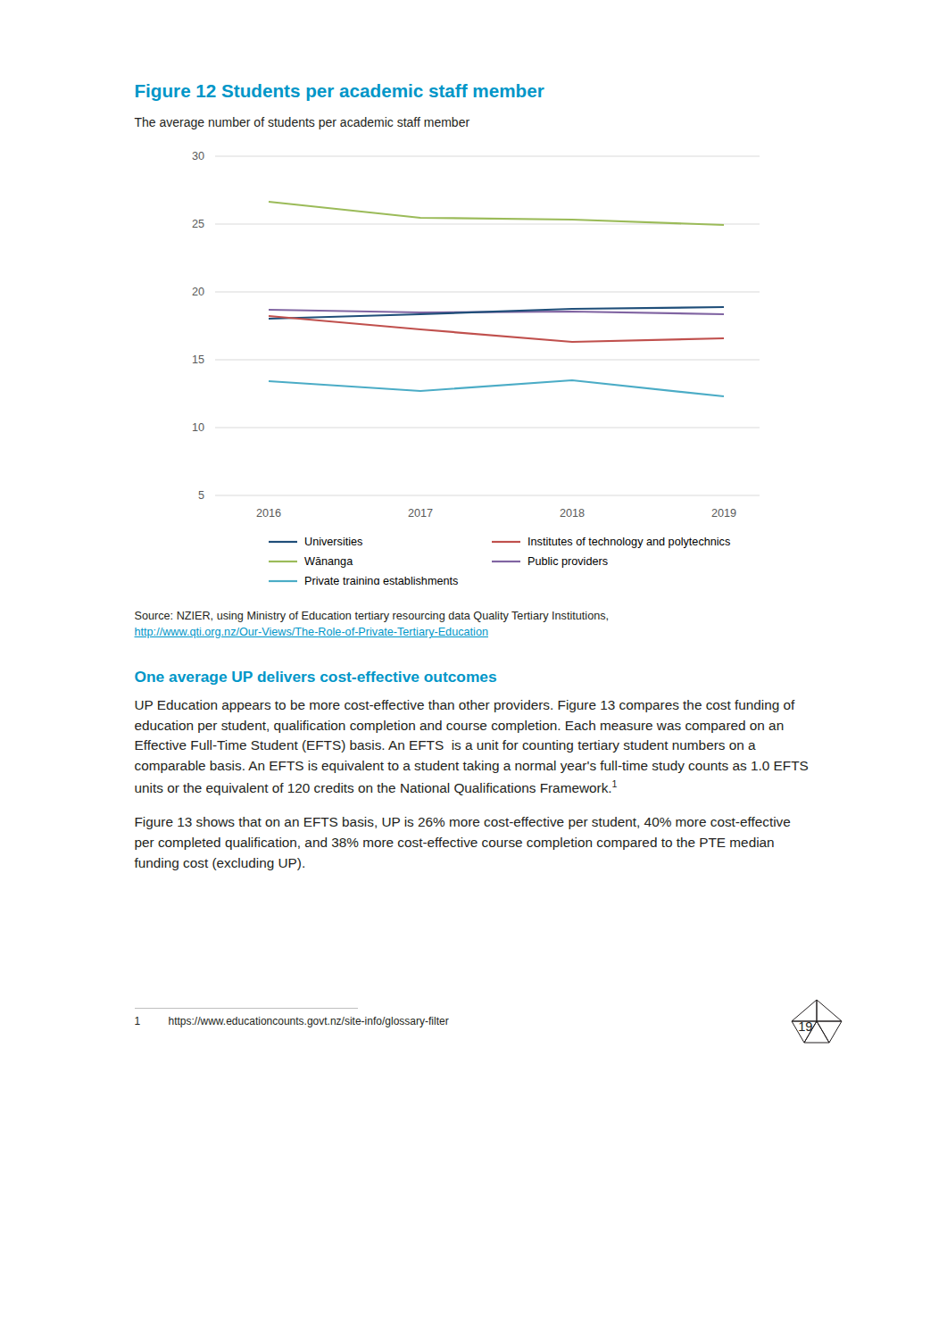Figure 12 Students per academic staff member
The average number of students per academic staff member
30 25 20 15 10 5 2016 2017 2018 2019 Universities Institutes of technology and polytechnics Wānanga Public providers Private training establishments
Source: NZIER, using Ministry of Education tertiary resourcing data Quality Tertiary Institutions,
http://www.qti.org.nz/Our-Views/The-Role-of-Private-Tertiary-Education
One average UP delivers cost-effective outcomes
UP Education appears to be more cost-effective than other providers. Figure 13 compares the cost funding of education per student, qualification completion and course completion. Each measure was compared on an Effective Full-Time Student (EFTS) basis. An EFTS is a unit for counting tertiary student numbers on a comparable basis. An EFTS is equivalent to a student taking a normal year's full-time study counts as 1.0 EFTS units or the equivalent of 120 credits on the National Qualifications Framework.1
Figure 13 shows that on an EFTS basis, UP is 26% more cost-effective per student, 40% more cost-effective per completed qualification, and 38% more cost-effective course completion compared to the PTE median funding cost (excluding UP).
1 https://www.educationcounts.govt.nz/site-info/glossary-filter
19